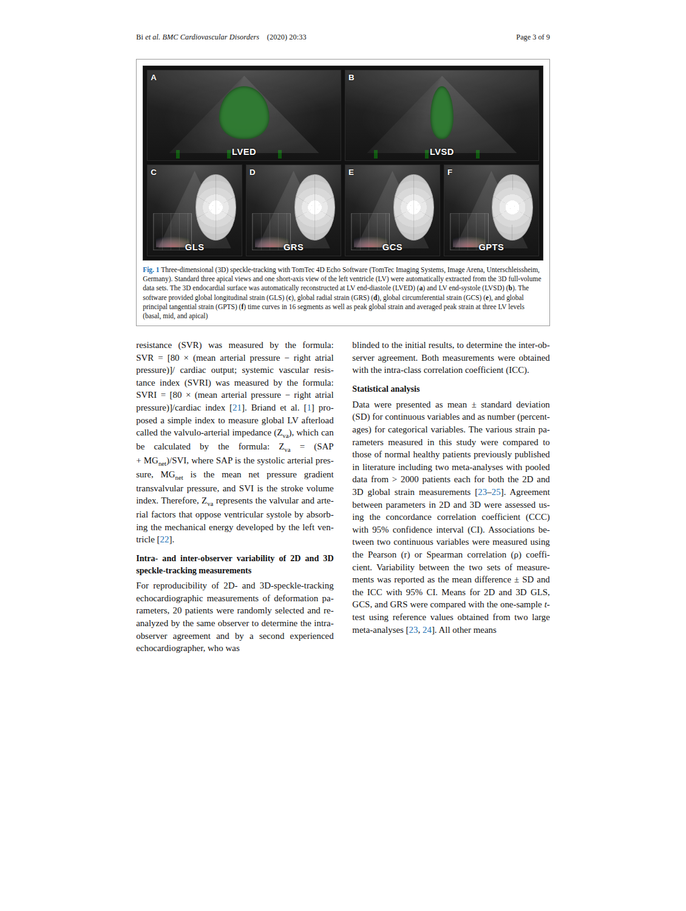Bi et al. BMC Cardiovascular Disorders (2020) 20:33
Page 3 of 9
A
LVED
B
LVSD
C
GLS
D
GRS
E
GCS
F
GPTS
Fig. 1 Three-dimensional (3D) speckle-tracking with TomTec 4D Echo Software (TomTec Imaging Systems, Image Arena, Unterschleissheim, Germany). Standard three apical views and one short-axis view of the left ventricle (LV) were automatically extracted from the 3D full-volume data sets. The 3D endocardial surface was automatically reconstructed at LV end-diastole (LVED) (a) and LV end-systole (LVSD) (b). The software provided global longitudinal strain (GLS) (c), global radial strain (GRS) (d), global circumferential strain (GCS) (e), and global principal tangential strain (GPTS) (f) time curves in 16 segments as well as peak global strain and averaged peak strain at three LV levels (basal, mid, and apical)
resistance (SVR) was measured by the formula: SVR = [80 × (mean arterial pressure − right atrial pressure)]/ cardiac output; systemic vascular resistance index (SVRI) was measured by the formula: SVRI = [80 × (mean arterial pressure − right atrial pressure)]/cardiac index [21]. Briand et al. [1] proposed a simple index to measure global LV afterload called the valvulo-arterial impedance (Zva), which can be calculated by the formula: Zva = (SAP + MGnet)/SVI, where SAP is the systolic arterial pressure, MGnet is the mean net pressure gradient transvalvular pressure, and SVI is the stroke volume index. Therefore, Zva represents the valvular and arterial factors that oppose ventricular systole by absorbing the mechanical energy developed by the left ventricle [22].
Intra- and inter-observer variability of 2D and 3D speckle-tracking measurements
For reproducibility of 2D- and 3D-speckle-tracking echocardiographic measurements of deformation parameters, 20 patients were randomly selected and reanalyzed by the same observer to determine the intra-observer agreement and by a second experienced echocardiographer, who was
blinded to the initial results, to determine the inter-observer agreement. Both measurements were obtained with the intra-class correlation coefficient (ICC).
Statistical analysis
Data were presented as mean ± standard deviation (SD) for continuous variables and as number (percentages) for categorical variables. The various strain parameters measured in this study were compared to those of normal healthy patients previously published in literature including two meta-analyses with pooled data from > 2000 patients each for both the 2D and 3D global strain measurements [23–25]. Agreement between parameters in 2D and 3D were assessed using the concordance correlation coefficient (CCC) with 95% confidence interval (CI). Associations between two continuous variables were measured using the Pearson (r) or Spearman correlation (ρ) coefficient. Variability between the two sets of measurements was reported as the mean difference ± SD and the ICC with 95% CI. Means for 2D and 3D GLS, GCS, and GRS were compared with the one-sample t-test using reference values obtained from two large meta-analyses [23, 24]. All other means